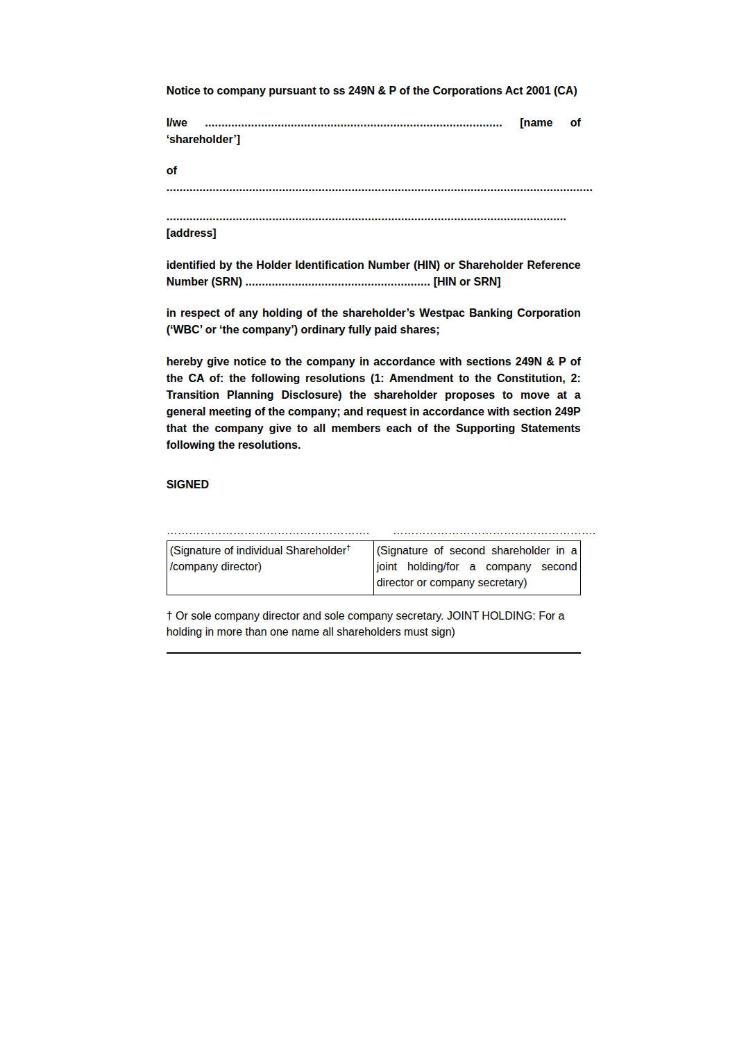Notice to company pursuant to ss 249N & P of the Corporations Act 2001 (CA)
I/we .......................................................................................... [name of ‘shareholder’]
of .................................................................................................................................
......................................................................................................................... [address]
identified by the Holder Identification Number (HIN) or Shareholder Reference Number (SRN) ........................................................ [HIN or SRN]
in respect of any holding of the shareholder’s Westpac Banking Corporation (‘WBC’ or ‘the company’) ordinary fully paid shares;
hereby give notice to the company in accordance with sections 249N & P of the CA of: the following resolutions (1: Amendment to the Constitution, 2: Transition Planning Disclosure) the shareholder proposes to move at a general meeting of the company; and request in accordance with section 249P that the company give to all members each of the Supporting Statements following the resolutions.
SIGNED
……………………………………………….
……………………………………………….
| (Signature of individual Shareholder † /company director) | (Signature of second shareholder in a joint holding/for a company second director or company secretary) |
† Or sole company director and sole company secretary. JOINT HOLDING: For a holding in more than one name all shareholders must sign)